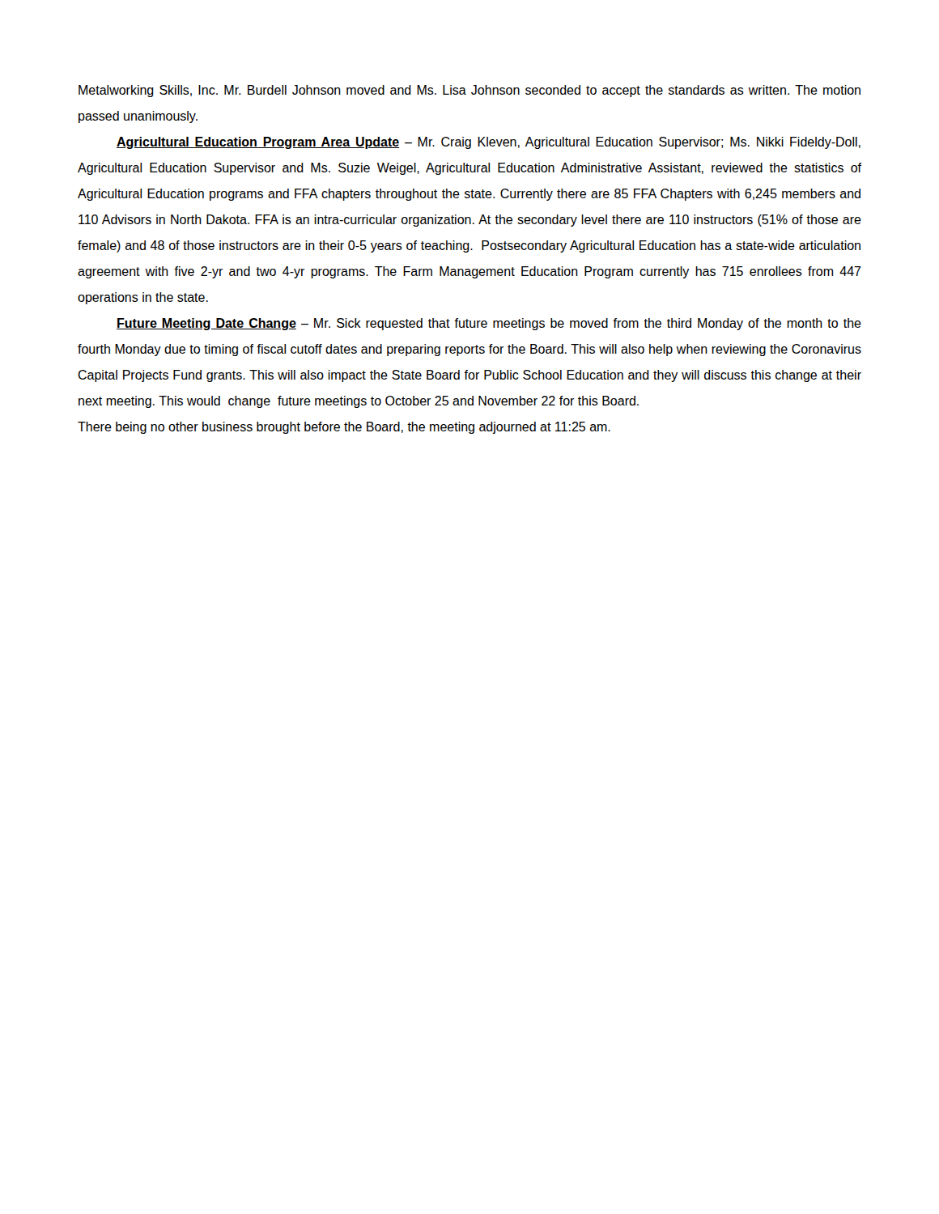Metalworking Skills, Inc. Mr. Burdell Johnson moved and Ms. Lisa Johnson seconded to accept the standards as written. The motion passed unanimously.
Agricultural Education Program Area Update – Mr. Craig Kleven, Agricultural Education Supervisor; Ms. Nikki Fideldy-Doll, Agricultural Education Supervisor and Ms. Suzie Weigel, Agricultural Education Administrative Assistant, reviewed the statistics of Agricultural Education programs and FFA chapters throughout the state. Currently there are 85 FFA Chapters with 6,245 members and 110 Advisors in North Dakota. FFA is an intra-curricular organization. At the secondary level there are 110 instructors (51% of those are female) and 48 of those instructors are in their 0-5 years of teaching. Postsecondary Agricultural Education has a state-wide articulation agreement with five 2-yr and two 4-yr programs. The Farm Management Education Program currently has 715 enrollees from 447 operations in the state.
Future Meeting Date Change – Mr. Sick requested that future meetings be moved from the third Monday of the month to the fourth Monday due to timing of fiscal cutoff dates and preparing reports for the Board. This will also help when reviewing the Coronavirus Capital Projects Fund grants. This will also impact the State Board for Public School Education and they will discuss this change at their next meeting. This would change future meetings to October 25 and November 22 for this Board.
There being no other business brought before the Board, the meeting adjourned at 11:25 am.